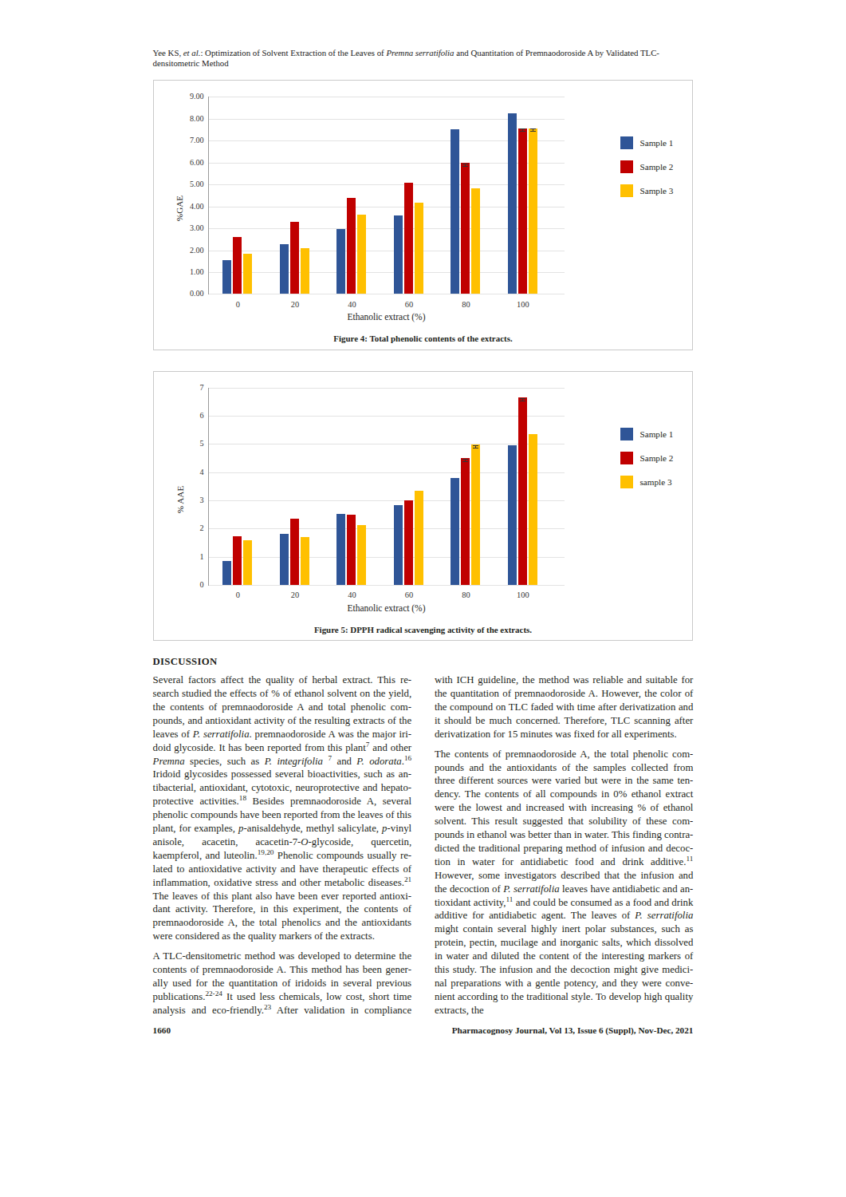Yee KS, et al.: Optimization of Solvent Extraction of the Leaves of Premna serratifolia and Quantitation of Premnaodoroside A by Validated TLC-densitometric Method
%GAE
9.00
8.00
7.00
6.00
5.00
4.00
3.00
2.00
1.00
0.00
0
20
40
60
80
100
Ethanolic extract (%)
Sample 1
Sample 2
Sample 3
Figure 4: Total phenolic contents of the extracts.
% AAE
7
6
5
4
3
2
1
0
0
20
40
60
80
100
Ethanolic extract (%)
Sample 1
Sample 2
sample 3
Figure 5: DPPH radical scavenging activity of the extracts.
DISCUSSION
Several factors affect the quality of herbal extract. This research studied the effects of % of ethanol solvent on the yield, the contents of premnaodoroside A and total phenolic compounds, and antioxidant activity of the resulting extracts of the leaves of P. serratifolia. premnaodoroside A was the major iridoid glycoside. It has been reported from this plant7 and other Premna species, such as P. integrifolia 7 and P. odorata.16 Iridoid glycosides possessed several bioactivities, such as antibacterial, antioxidant, cytotoxic, neuroprotective and hepatoprotective activities.18 Besides premnaodoroside A, several phenolic compounds have been reported from the leaves of this plant, for examples, p-anisaldehyde, methyl salicylate, p-vinyl anisole, acacetin, acacetin-7-O-glycoside, quercetin, kaempferol, and luteolin.19,20 Phenolic compounds usually related to antioxidative activity and have therapeutic effects of inflammation, oxidative stress and other metabolic diseases.21 The leaves of this plant also have been ever reported antioxidant activity. Therefore, in this experiment, the contents of premnaodoroside A, the total phenolics and the antioxidants were considered as the quality markers of the extracts.
A TLC-densitometric method was developed to determine the contents of premnaodoroside A. This method has been generally used for the quantitation of iridoids in several previous publications.22-24 It used less chemicals, low cost, short time analysis and eco-friendly.23 After validation in compliance with ICH guideline, the method was reliable and suitable for the quantitation of premnaodoroside A. However, the color of the compound on TLC faded with time after derivatization and it should be much concerned. Therefore, TLC scanning after derivatization for 15 minutes was fixed for all experiments.
The contents of premnaodoroside A, the total phenolic compounds and the antioxidants of the samples collected from three different sources were varied but were in the same tendency. The contents of all compounds in 0% ethanol extract were the lowest and increased with increasing % of ethanol solvent. This result suggested that solubility of these compounds in ethanol was better than in water. This finding contradicted the traditional preparing method of infusion and decoction in water for antidiabetic food and drink additive.11 However, some investigators described that the infusion and the decoction of P. serratifolia leaves have antidiabetic and antioxidant activity,11 and could be consumed as a food and drink additive for antidiabetic agent. The leaves of P. serratifolia might contain several highly inert polar substances, such as protein, pectin, mucilage and inorganic salts, which dissolved in water and diluted the content of the interesting markers of this study. The infusion and the decoction might give medicinal preparations with a gentle potency, and they were convenient according to the traditional style. To develop high quality extracts, the
1660
Pharmacognosy Journal, Vol 13, Issue 6 (Suppl), Nov-Dec, 2021